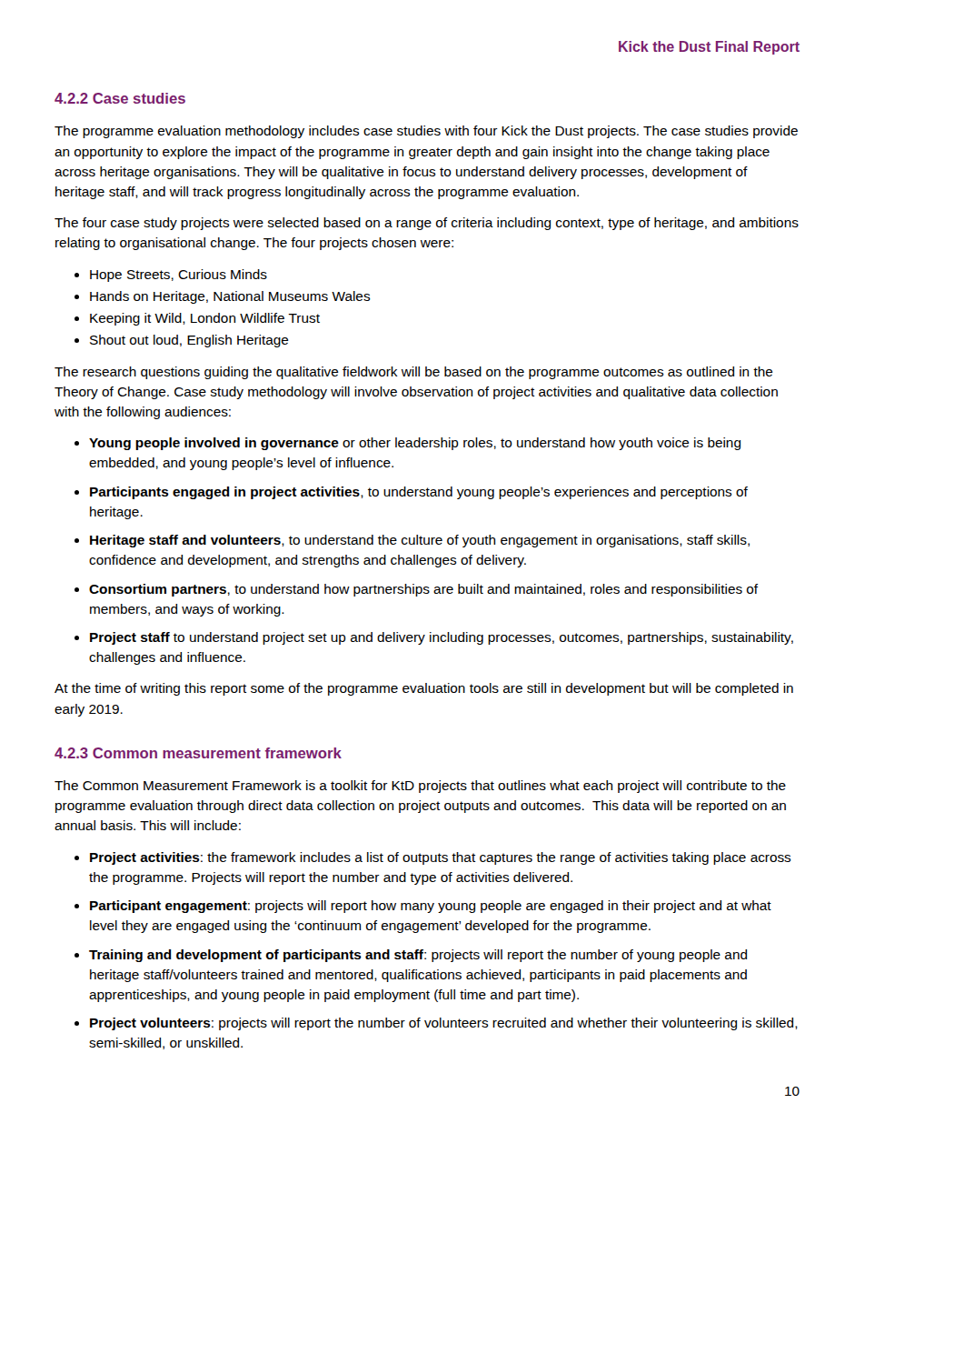Kick the Dust Final Report
4.2.2 Case studies
The programme evaluation methodology includes case studies with four Kick the Dust projects. The case studies provide an opportunity to explore the impact of the programme in greater depth and gain insight into the change taking place across heritage organisations. They will be qualitative in focus to understand delivery processes, development of heritage staff, and will track progress longitudinally across the programme evaluation.
The four case study projects were selected based on a range of criteria including context, type of heritage, and ambitions relating to organisational change. The four projects chosen were:
Hope Streets, Curious Minds
Hands on Heritage, National Museums Wales
Keeping it Wild, London Wildlife Trust
Shout out loud, English Heritage
The research questions guiding the qualitative fieldwork will be based on the programme outcomes as outlined in the Theory of Change. Case study methodology will involve observation of project activities and qualitative data collection with the following audiences:
Young people involved in governance or other leadership roles, to understand how youth voice is being embedded, and young people’s level of influence.
Participants engaged in project activities, to understand young people’s experiences and perceptions of heritage.
Heritage staff and volunteers, to understand the culture of youth engagement in organisations, staff skills, confidence and development, and strengths and challenges of delivery.
Consortium partners, to understand how partnerships are built and maintained, roles and responsibilities of members, and ways of working.
Project staff to understand project set up and delivery including processes, outcomes, partnerships, sustainability, challenges and influence.
At the time of writing this report some of the programme evaluation tools are still in development but will be completed in early 2019.
4.2.3 Common measurement framework
The Common Measurement Framework is a toolkit for KtD projects that outlines what each project will contribute to the programme evaluation through direct data collection on project outputs and outcomes. This data will be reported on an annual basis. This will include:
Project activities: the framework includes a list of outputs that captures the range of activities taking place across the programme. Projects will report the number and type of activities delivered.
Participant engagement: projects will report how many young people are engaged in their project and at what level they are engaged using the ‘continuum of engagement’ developed for the programme.
Training and development of participants and staff: projects will report the number of young people and heritage staff/volunteers trained and mentored, qualifications achieved, participants in paid placements and apprenticeships, and young people in paid employment (full time and part time).
Project volunteers: projects will report the number of volunteers recruited and whether their volunteering is skilled, semi-skilled, or unskilled.
10